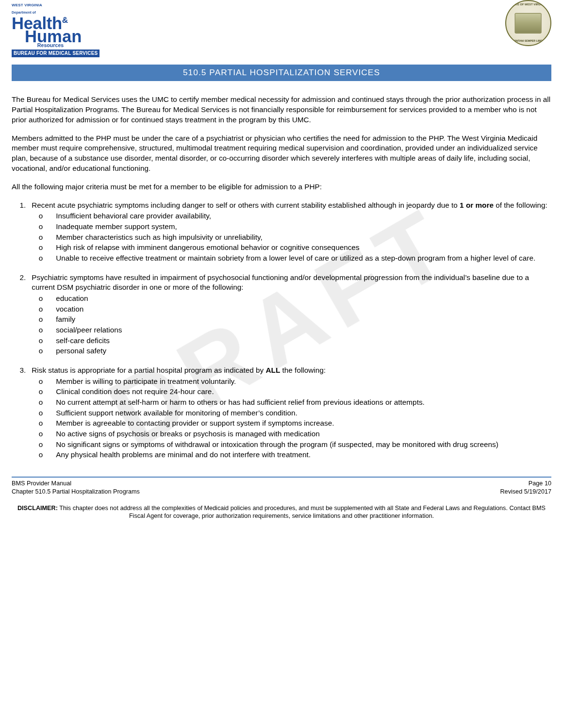DRAFT
WEST VIRGINIA
Department of
Health&
Human Resources
BUREAU FOR MEDICAL SERVICES
510.5 PARTIAL HOSPITALIZATION SERVICES
The Bureau for Medical Services uses the UMC to certify member medical necessity for admission and continued stays through the prior authorization process in all Partial Hospitalization Programs. The Bureau for Medical Services is not financially responsible for reimbursement for services provided to a member who is not prior authorized for admission or for continued stays treatment in the program by this UMC.
Members admitted to the PHP must be under the care of a psychiatrist or physician who certifies the need for admission to the PHP. The West Virginia Medicaid member must require comprehensive, structured, multimodal treatment requiring medical supervision and coordination, provided under an individualized service plan, because of a substance use disorder, mental disorder, or co-occurring disorder which severely interferes with multiple areas of daily life, including social, vocational, and/or educational functioning.
All the following major criteria must be met for a member to be eligible for admission to a PHP:
Recent acute psychiatric symptoms including danger to self or others with current stability established although in jeopardy due to 1 or more of the following:
Insufficient behavioral care provider availability,
Inadequate member support system,
Member characteristics such as high impulsivity or unreliability,
High risk of relapse with imminent dangerous emotional behavior or cognitive consequences
Unable to receive effective treatment or maintain sobriety from a lower level of care or utilized as a step-down program from a higher level of care.
Psychiatric symptoms have resulted in impairment of psychosocial functioning and/or developmental progression from the individual’s baseline due to a current DSM psychiatric disorder in one or more of the following:
education
vocation
family
social/peer relations
self-care deficits
personal safety
Risk status is appropriate for a partial hospital program as indicated by ALL the following:
Member is willing to participate in treatment voluntarily.
Clinical condition does not require 24-hour care.
No current attempt at self-harm or harm to others or has had sufficient relief from previous ideations or attempts.
Sufficient support network available for monitoring of member’s condition.
Member is agreeable to contacting provider or support system if symptoms increase.
No active signs of psychosis or breaks or psychosis is managed with medication
No significant signs or symptoms of withdrawal or intoxication through the program (if suspected, may be monitored with drug screens)
Any physical health problems are minimal and do not interfere with treatment.
BMS Provider Manual
Chapter 510.5 Partial Hospitalization Programs
Page 10
Revised 5/19/2017
DISCLAIMER: This chapter does not address all the complexities of Medicaid policies and procedures, and must be supplemented with all State and Federal Laws and Regulations. Contact BMS Fiscal Agent for coverage, prior authorization requirements, service limitations and other practitioner information.